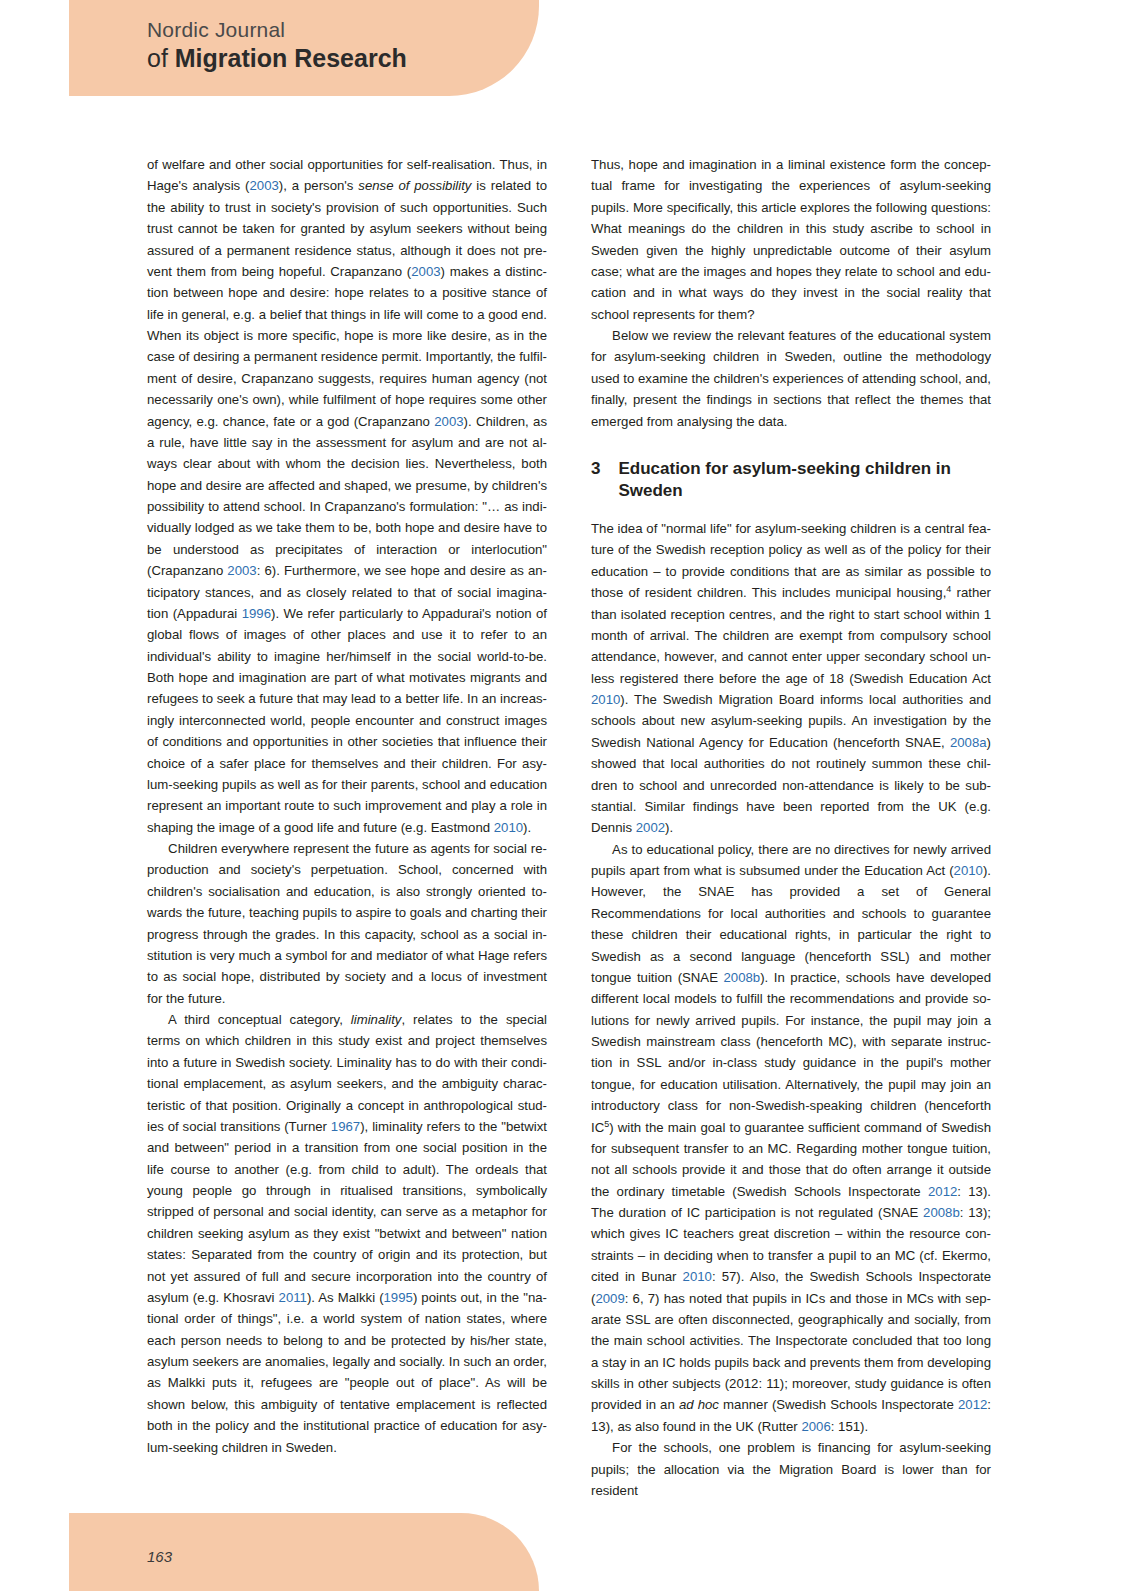Nordic Journal
of Migration Research
of welfare and other social opportunities for self-realisation. Thus, in Hage's analysis (2003), a person's sense of possibility is related to the ability to trust in society's provision of such opportunities. Such trust cannot be taken for granted by asylum seekers without being assured of a permanent residence status, although it does not prevent them from being hopeful. Crapanzano (2003) makes a distinction between hope and desire: hope relates to a positive stance of life in general, e.g. a belief that things in life will come to a good end. When its object is more specific, hope is more like desire, as in the case of desiring a permanent residence permit. Importantly, the fulfilment of desire, Crapanzano suggests, requires human agency (not necessarily one's own), while fulfilment of hope requires some other agency, e.g. chance, fate or a god (Crapanzano 2003). Children, as a rule, have little say in the assessment for asylum and are not always clear about with whom the decision lies. Nevertheless, both hope and desire are affected and shaped, we presume, by children's possibility to attend school. In Crapanzano's formulation: "… as individually lodged as we take them to be, both hope and desire have to be understood as precipitates of interaction or interlocution" (Crapanzano 2003: 6). Furthermore, we see hope and desire as anticipatory stances, and as closely related to that of social imagination (Appadurai 1996). We refer particularly to Appadurai's notion of global flows of images of other places and use it to refer to an individual's ability to imagine her/himself in the social world-to-be. Both hope and imagination are part of what motivates migrants and refugees to seek a future that may lead to a better life. In an increasingly interconnected world, people encounter and construct images of conditions and opportunities in other societies that influence their choice of a safer place for themselves and their children. For asylum-seeking pupils as well as for their parents, school and education represent an important route to such improvement and play a role in shaping the image of a good life and future (e.g. Eastmond 2010).
Children everywhere represent the future as agents for social reproduction and society's perpetuation. School, concerned with children's socialisation and education, is also strongly oriented towards the future, teaching pupils to aspire to goals and charting their progress through the grades. In this capacity, school as a social institution is very much a symbol for and mediator of what Hage refers to as social hope, distributed by society and a locus of investment for the future.
A third conceptual category, liminality, relates to the special terms on which children in this study exist and project themselves into a future in Swedish society. Liminality has to do with their conditional emplacement, as asylum seekers, and the ambiguity characteristic of that position. Originally a concept in anthropological studies of social transitions (Turner 1967), liminality refers to the "betwixt and between" period in a transition from one social position in the life course to another (e.g. from child to adult). The ordeals that young people go through in ritualised transitions, symbolically stripped of personal and social identity, can serve as a metaphor for children seeking asylum as they exist "betwixt and between" nation states: Separated from the country of origin and its protection, but not yet assured of full and secure incorporation into the country of asylum (e.g. Khosravi 2011). As Malkki (1995) points out, in the "national order of things", i.e. a world system of nation states, where each person needs to belong to and be protected by his/her state, asylum seekers are anomalies, legally and socially. In such an order, as Malkki puts it, refugees are "people out of place". As will be shown below, this ambiguity of tentative emplacement is reflected both in the policy and the institutional practice of education for asylum-seeking children in Sweden.
Thus, hope and imagination in a liminal existence form the conceptual frame for investigating the experiences of asylum-seeking pupils. More specifically, this article explores the following questions: What meanings do the children in this study ascribe to school in Sweden given the highly unpredictable outcome of their asylum case; what are the images and hopes they relate to school and education and in what ways do they invest in the social reality that school represents for them?
Below we review the relevant features of the educational system for asylum-seeking children in Sweden, outline the methodology used to examine the children's experiences of attending school, and, finally, present the findings in sections that reflect the themes that emerged from analysing the data.
3 Education for asylum-seeking children in Sweden
The idea of "normal life" for asylum-seeking children is a central feature of the Swedish reception policy as well as of the policy for their education – to provide conditions that are as similar as possible to those of resident children. This includes municipal housing,4 rather than isolated reception centres, and the right to start school within 1 month of arrival. The children are exempt from compulsory school attendance, however, and cannot enter upper secondary school unless registered there before the age of 18 (Swedish Education Act 2010). The Swedish Migration Board informs local authorities and schools about new asylum-seeking pupils. An investigation by the Swedish National Agency for Education (henceforth SNAE, 2008a) showed that local authorities do not routinely summon these children to school and unrecorded non-attendance is likely to be substantial. Similar findings have been reported from the UK (e.g. Dennis 2002).
As to educational policy, there are no directives for newly arrived pupils apart from what is subsumed under the Education Act (2010). However, the SNAE has provided a set of General Recommendations for local authorities and schools to guarantee these children their educational rights, in particular the right to Swedish as a second language (henceforth SSL) and mother tongue tuition (SNAE 2008b). In practice, schools have developed different local models to fulfill the recommendations and provide solutions for newly arrived pupils. For instance, the pupil may join a Swedish mainstream class (henceforth MC), with separate instruction in SSL and/or in-class study guidance in the pupil's mother tongue, for education utilisation. Alternatively, the pupil may join an introductory class for non-Swedish-speaking children (henceforth IC5) with the main goal to guarantee sufficient command of Swedish for subsequent transfer to an MC. Regarding mother tongue tuition, not all schools provide it and those that do often arrange it outside the ordinary timetable (Swedish Schools Inspectorate 2012: 13). The duration of IC participation is not regulated (SNAE 2008b: 13); which gives IC teachers great discretion – within the resource constraints – in deciding when to transfer a pupil to an MC (cf. Ekermo, cited in Bunar 2010: 57). Also, the Swedish Schools Inspectorate (2009: 6, 7) has noted that pupils in ICs and those in MCs with separate SSL are often disconnected, geographically and socially, from the main school activities. The Inspectorate concluded that too long a stay in an IC holds pupils back and prevents them from developing skills in other subjects (2012: 11); moreover, study guidance is often provided in an ad hoc manner (Swedish Schools Inspectorate 2012: 13), as also found in the UK (Rutter 2006: 151).
For the schools, one problem is financing for asylum-seeking pupils; the allocation via the Migration Board is lower than for resident
163